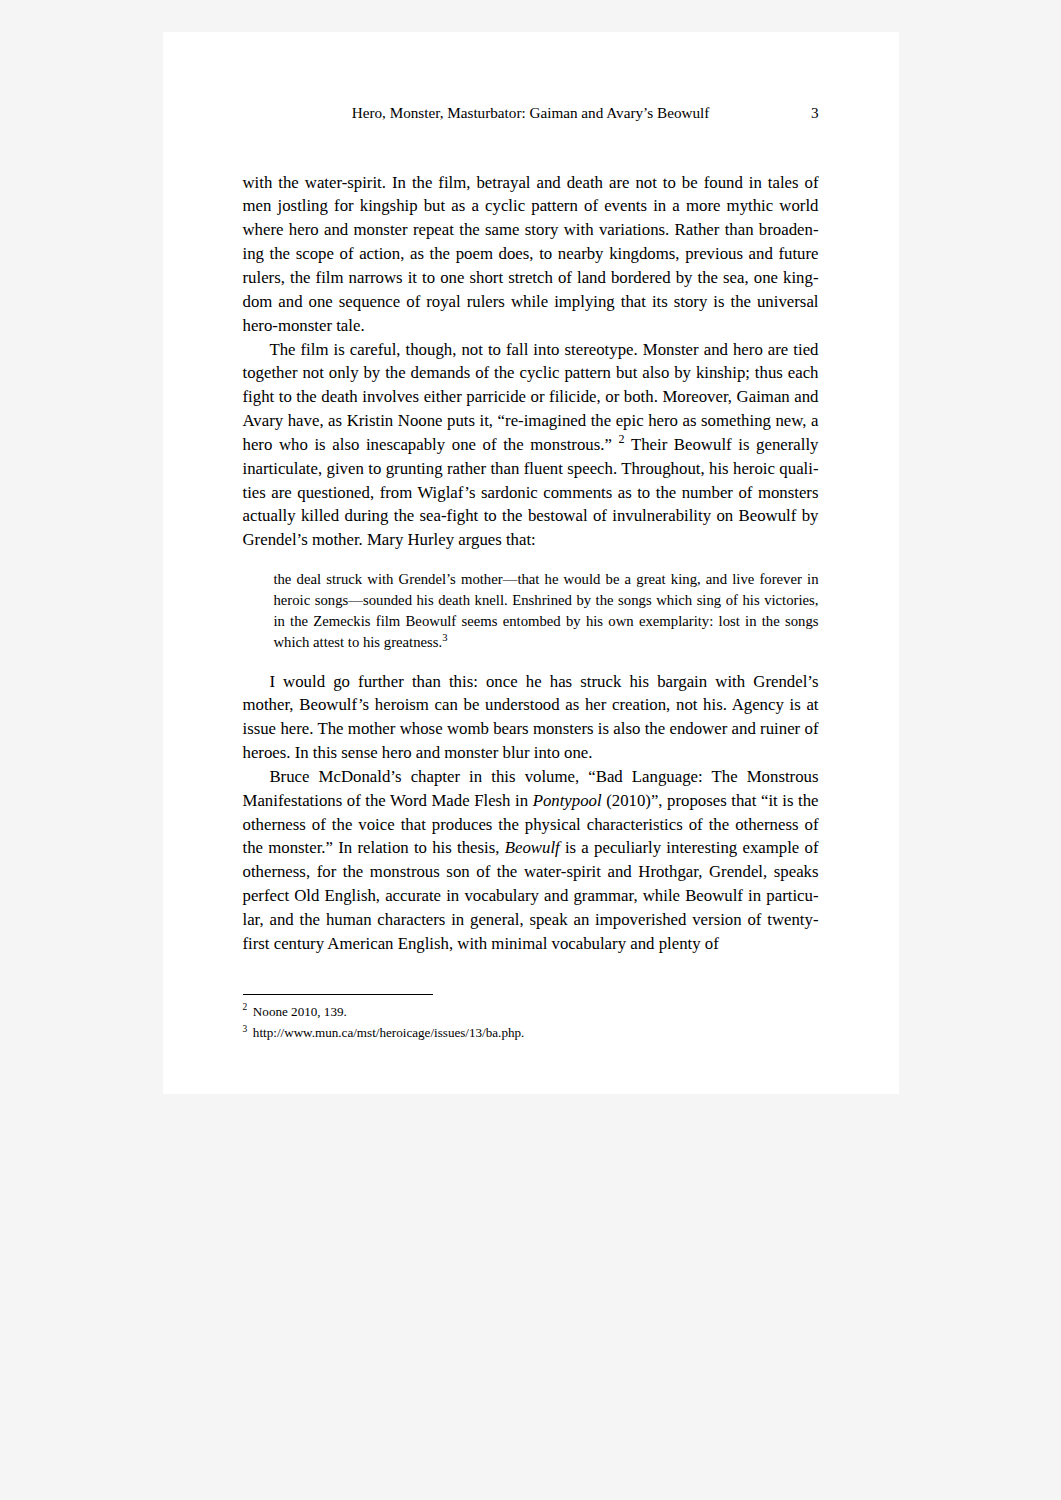Hero, Monster, Masturbator: Gaiman and Avary’s Beowulf 3
with the water-spirit. In the film, betrayal and death are not to be found in tales of men jostling for kingship but as a cyclic pattern of events in a more mythic world where hero and monster repeat the same story with variations. Rather than broadening the scope of action, as the poem does, to nearby kingdoms, previous and future rulers, the film narrows it to one short stretch of land bordered by the sea, one kingdom and one sequence of royal rulers while implying that its story is the universal hero-monster tale.
The film is careful, though, not to fall into stereotype. Monster and hero are tied together not only by the demands of the cyclic pattern but also by kinship; thus each fight to the death involves either parricide or filicide, or both. Moreover, Gaiman and Avary have, as Kristin Noone puts it, “re-imagined the epic hero as something new, a hero who is also inescapably one of the monstrous.” 2 Their Beowulf is generally inarticulate, given to grunting rather than fluent speech. Throughout, his heroic qualities are questioned, from Wiglaf’s sardonic comments as to the number of monsters actually killed during the sea-fight to the bestowal of invulnerability on Beowulf by Grendel’s mother. Mary Hurley argues that:
the deal struck with Grendel’s mother—that he would be a great king, and live forever in heroic songs—sounded his death knell. Enshrined by the songs which sing of his victories, in the Zemeckis film Beowulf seems entombed by his own exemplarity: lost in the songs which attest to his greatness.3
I would go further than this: once he has struck his bargain with Grendel’s mother, Beowulf’s heroism can be understood as her creation, not his. Agency is at issue here. The mother whose womb bears monsters is also the endower and ruiner of heroes. In this sense hero and monster blur into one.
Bruce McDonald’s chapter in this volume, “Bad Language: The Monstrous Manifestations of the Word Made Flesh in Pontypool (2010)”, proposes that “it is the otherness of the voice that produces the physical characteristics of the otherness of the monster.” In relation to his thesis, Beowulf is a peculiarly interesting example of otherness, for the monstrous son of the water-spirit and Hrothgar, Grendel, speaks perfect Old English, accurate in vocabulary and grammar, while Beowulf in particular, and the human characters in general, speak an impoverished version of twenty-first century American English, with minimal vocabulary and plenty of
2 Noone 2010, 139.
3 http://www.mun.ca/mst/heroicage/issues/13/ba.php.